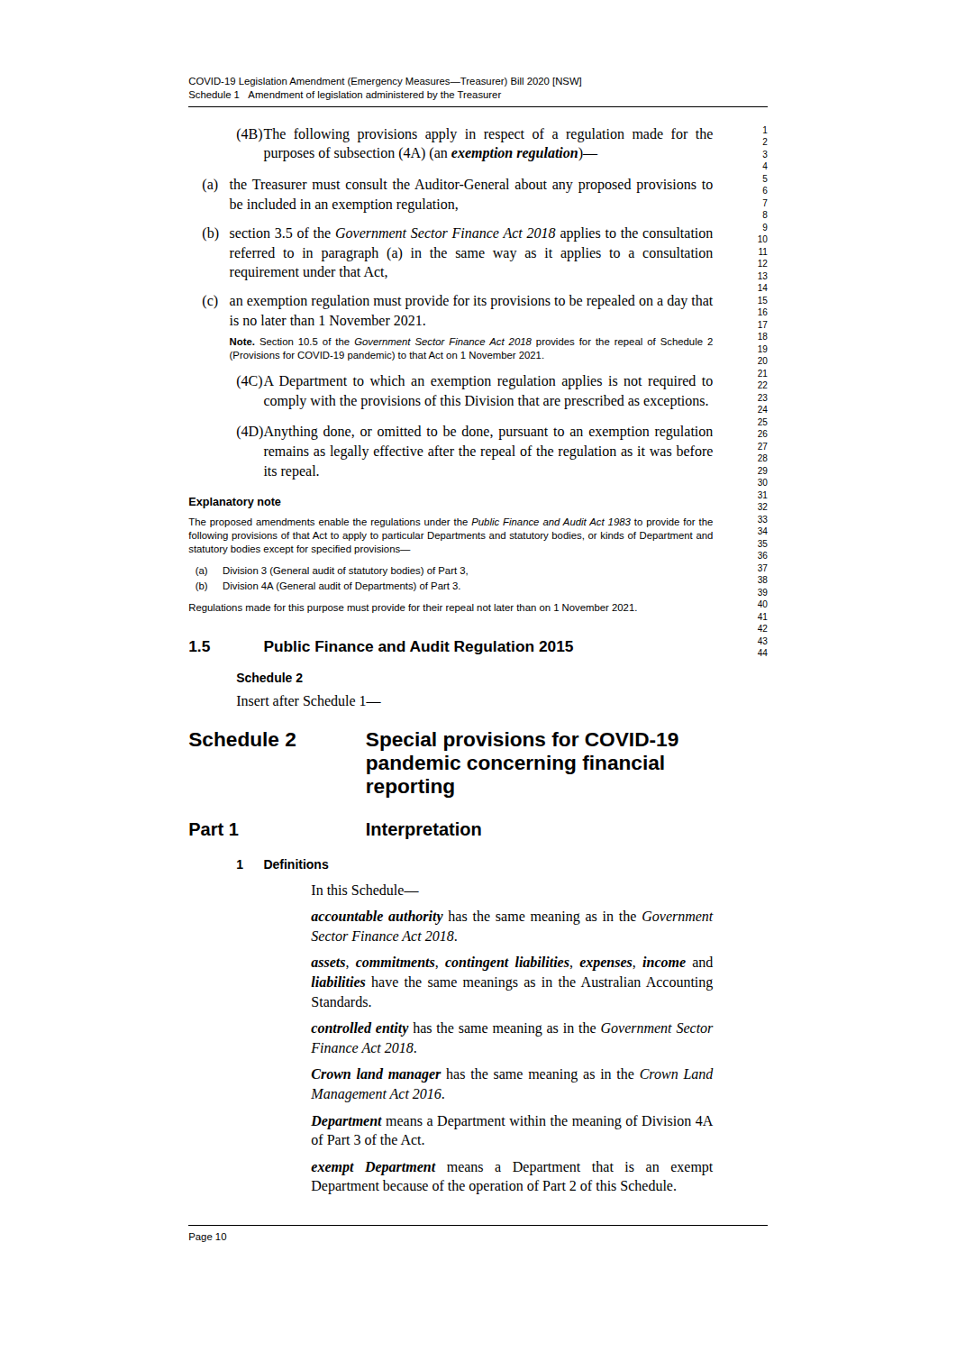COVID-19 Legislation Amendment (Emergency Measures—Treasurer) Bill 2020 [NSW]
Schedule 1 Amendment of legislation administered by the Treasurer
(4B)
The following provisions apply in respect of a regulation made for the purposes of subsection (4A) (an exemption regulation)—
(a)
the Treasurer must consult the Auditor-General about any proposed provisions to be included in an exemption regulation,
(b)
section 3.5 of the Government Sector Finance Act 2018 applies to the consultation referred to in paragraph (a) in the same way as it applies to a consultation requirement under that Act,
(c)
an exemption regulation must provide for its provisions to be repealed on a day that is no later than 1 November 2021.
Note. Section 10.5 of the Government Sector Finance Act 2018 provides for the repeal of Schedule 2 (Provisions for COVID-19 pandemic) to that Act on 1 November 2021.
(4C)
A Department to which an exemption regulation applies is not required to comply with the provisions of this Division that are prescribed as exceptions.
(4D)
Anything done, or omitted to be done, pursuant to an exemption regulation remains as legally effective after the repeal of the regulation as it was before its repeal.
Explanatory note
The proposed amendments enable the regulations under the Public Finance and Audit Act 1983 to provide for the following provisions of that Act to apply to particular Departments and statutory bodies, or kinds of Department and statutory bodies except for specified provisions—
(a)
Division 3 (General audit of statutory bodies) of Part 3,
(b)
Division 4A (General audit of Departments) of Part 3.
Regulations made for this purpose must provide for their repeal not later than on 1 November 2021.
1.5
Public Finance and Audit Regulation 2015
Schedule 2
Insert after Schedule 1—
Schedule 2
Special provisions for COVID-19 pandemic concerning financial reporting
Part 1
Interpretation
1
Definitions
In this Schedule—
accountable authority has the same meaning as in the Government Sector Finance Act 2018.
assets, commitments, contingent liabilities, expenses, income and liabilities have the same meanings as in the Australian Accounting Standards.
controlled entity has the same meaning as in the Government Sector Finance Act 2018.
Crown land manager has the same meaning as in the Crown Land Management Act 2016.
Department means a Department within the meaning of Division 4A of Part 3 of the Act.
exempt Department means a Department that is an exempt Department because of the operation of Part 2 of this Schedule.
1 2 3 4 5 6 7 8 9 10 11 12 13 14 15 16 17 18 19 20 21 22 23 24 25 26 27 28 29 30 31 32 33 34 35 36 37 38 39 40 41 42 43 44
Page 10